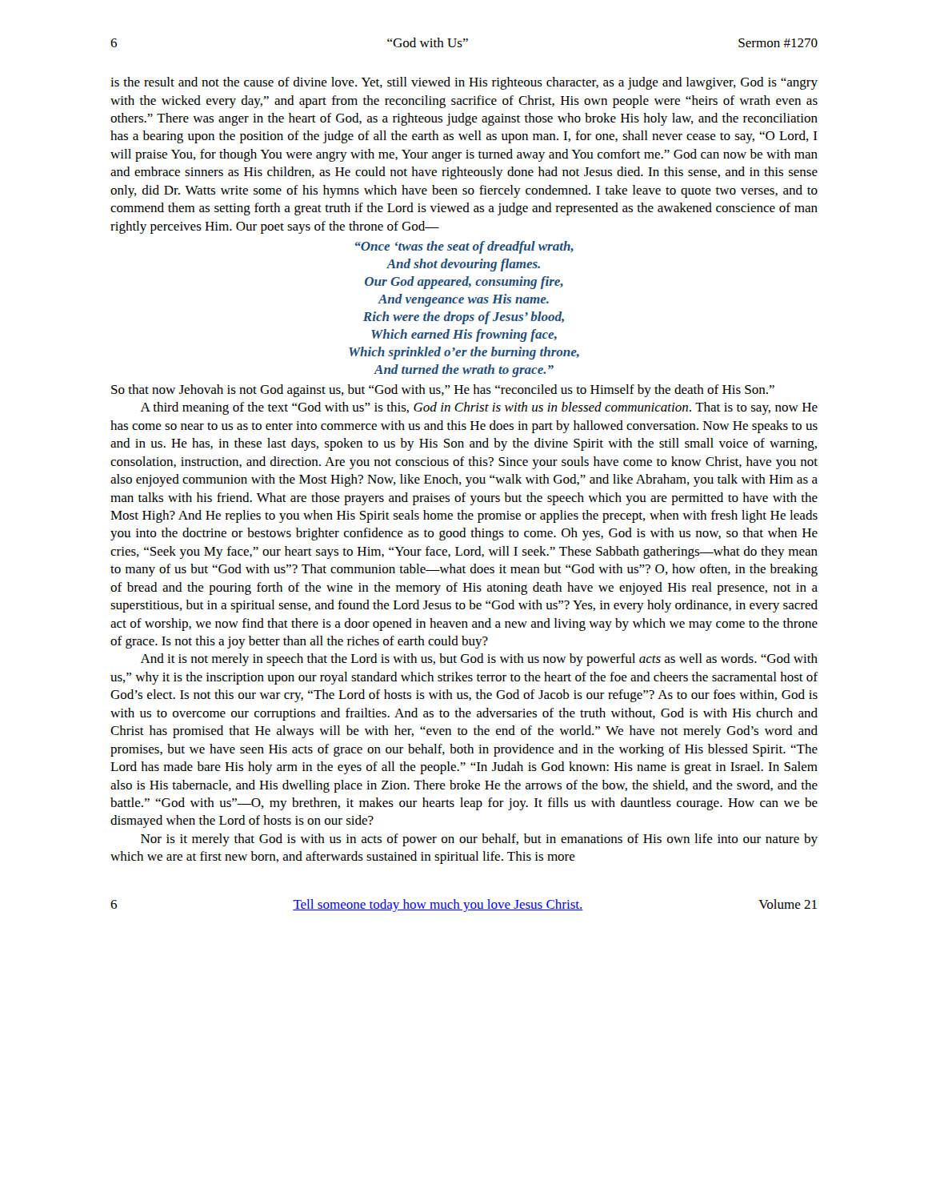6
“God with Us”
Sermon #1270
is the result and not the cause of divine love. Yet, still viewed in His righteous character, as a judge and lawgiver, God is “angry with the wicked every day,” and apart from the reconciling sacrifice of Christ, His own people were “heirs of wrath even as others.” There was anger in the heart of God, as a righteous judge against those who broke His holy law, and the reconciliation has a bearing upon the position of the judge of all the earth as well as upon man. I, for one, shall never cease to say, “O Lord, I will praise You, for though You were angry with me, Your anger is turned away and You comfort me.” God can now be with man and embrace sinners as His children, as He could not have righteously done had not Jesus died. In this sense, and in this sense only, did Dr. Watts write some of his hymns which have been so fiercely condemned. I take leave to quote two verses, and to commend them as setting forth a great truth if the Lord is viewed as a judge and represented as the awakened conscience of man rightly perceives Him. Our poet says of the throne of God—
“Once ‘twas the seat of dreadful wrath, And shot devouring flames. Our God appeared, consuming fire, And vengeance was His name. Rich were the drops of Jesus’ blood, Which earned His frowning face, Which sprinkled o’er the burning throne, And turned the wrath to grace.”
So that now Jehovah is not God against us, but “God with us,” He has “reconciled us to Himself by the death of His Son.”
A third meaning of the text “God with us” is this, God in Christ is with us in blessed communication. That is to say, now He has come so near to us as to enter into commerce with us and this He does in part by hallowed conversation. Now He speaks to us and in us. He has, in these last days, spoken to us by His Son and by the divine Spirit with the still small voice of warning, consolation, instruction, and direction. Are you not conscious of this? Since your souls have come to know Christ, have you not also enjoyed communion with the Most High? Now, like Enoch, you “walk with God,” and like Abraham, you talk with Him as a man talks with his friend. What are those prayers and praises of yours but the speech which you are permitted to have with the Most High? And He replies to you when His Spirit seals home the promise or applies the precept, when with fresh light He leads you into the doctrine or bestows brighter confidence as to good things to come. Oh yes, God is with us now, so that when He cries, “Seek you My face,” our heart says to Him, “Your face, Lord, will I seek.” These Sabbath gatherings—what do they mean to many of us but “God with us”? That communion table—what does it mean but “God with us”? O, how often, in the breaking of bread and the pouring forth of the wine in the memory of His atoning death have we enjoyed His real presence, not in a superstitious, but in a spiritual sense, and found the Lord Jesus to be “God with us”? Yes, in every holy ordinance, in every sacred act of worship, we now find that there is a door opened in heaven and a new and living way by which we may come to the throne of grace. Is not this a joy better than all the riches of earth could buy?
And it is not merely in speech that the Lord is with us, but God is with us now by powerful acts as well as words. “God with us,” why it is the inscription upon our royal standard which strikes terror to the heart of the foe and cheers the sacramental host of God’s elect. Is not this our war cry, “The Lord of hosts is with us, the God of Jacob is our refuge”? As to our foes within, God is with us to overcome our corruptions and frailties. And as to the adversaries of the truth without, God is with His church and Christ has promised that He always will be with her, “even to the end of the world.” We have not merely God’s word and promises, but we have seen His acts of grace on our behalf, both in providence and in the working of His blessed Spirit. “The Lord has made bare His holy arm in the eyes of all the people.” “In Judah is God known: His name is great in Israel. In Salem also is His tabernacle, and His dwelling place in Zion. There broke He the arrows of the bow, the shield, and the sword, and the battle.” “God with us”—O, my brethren, it makes our hearts leap for joy. It fills us with dauntless courage. How can we be dismayed when the Lord of hosts is on our side?
Nor is it merely that God is with us in acts of power on our behalf, but in emanations of His own life into our nature by which we are at first new born, and afterwards sustained in spiritual life. This is more
6
Tell someone today how much you love Jesus Christ.
Volume 21